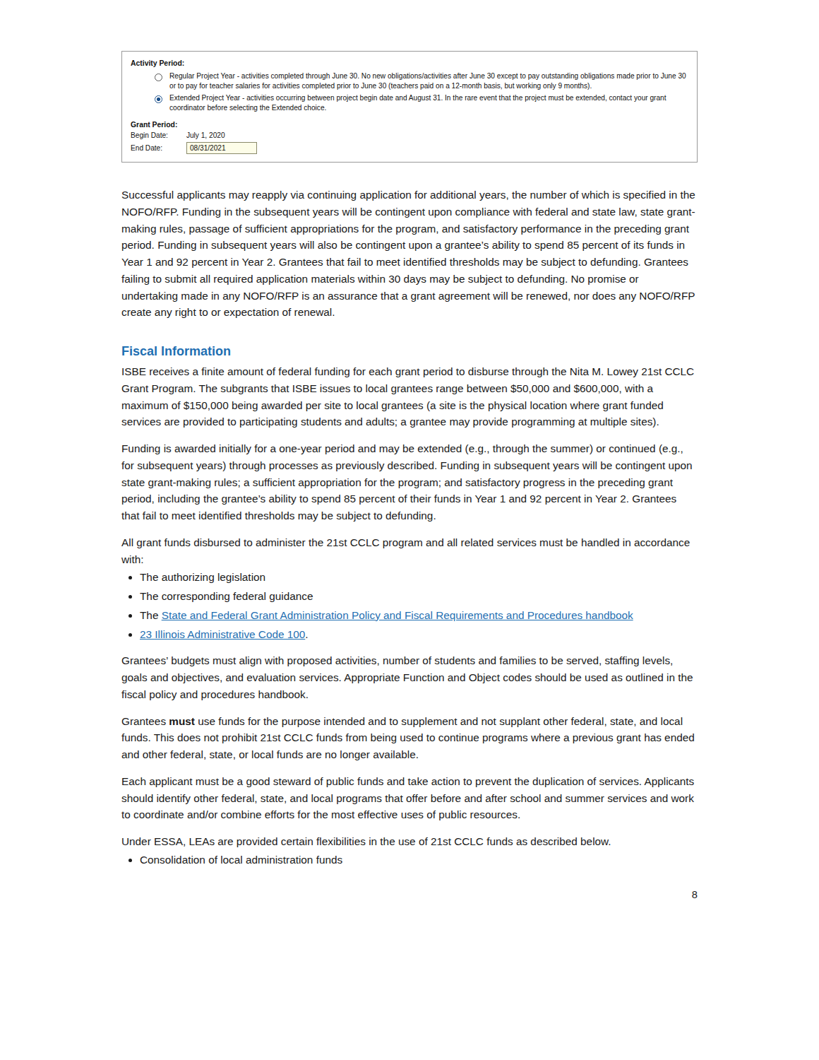Activity Period:
Regular Project Year - activities completed through June 30. No new obligations/activities after June 30 except to pay outstanding obligations made prior to June 30 or to pay for teacher salaries for activities completed prior to June 30 (teachers paid on a 12-month basis, but working only 9 months).
Extended Project Year - activities occurring between project begin date and August 31. In the rare event that the project must be extended, contact your grant coordinator before selecting the Extended choice.
Grant Period:
| Begin Date: | July 1, 2020 |
| End Date: | 08/31/2021 |
Successful applicants may reapply via continuing application for additional years, the number of which is specified in the NOFO/RFP. Funding in the subsequent years will be contingent upon compliance with federal and state law, state grant-making rules, passage of sufficient appropriations for the program, and satisfactory performance in the preceding grant period. Funding in subsequent years will also be contingent upon a grantee’s ability to spend 85 percent of its funds in Year 1 and 92 percent in Year 2. Grantees that fail to meet identified thresholds may be subject to defunding. Grantees failing to submit all required application materials within 30 days may be subject to defunding. No promise or undertaking made in any NOFO/RFP is an assurance that a grant agreement will be renewed, nor does any NOFO/RFP create any right to or expectation of renewal.
Fiscal Information
ISBE receives a finite amount of federal funding for each grant period to disburse through the Nita M. Lowey 21st CCLC Grant Program. The subgrants that ISBE issues to local grantees range between $50,000 and $600,000, with a maximum of $150,000 being awarded per site to local grantees (a site is the physical location where grant funded services are provided to participating students and adults; a grantee may provide programming at multiple sites).
Funding is awarded initially for a one-year period and may be extended (e.g., through the summer) or continued (e.g., for subsequent years) through processes as previously described. Funding in subsequent years will be contingent upon state grant-making rules; a sufficient appropriation for the program; and satisfactory progress in the preceding grant period, including the grantee’s ability to spend 85 percent of their funds in Year 1 and 92 percent in Year 2. Grantees that fail to meet identified thresholds may be subject to defunding.
All grant funds disbursed to administer the 21st CCLC program and all related services must be handled in accordance with:
The authorizing legislation
The corresponding federal guidance
The State and Federal Grant Administration Policy and Fiscal Requirements and Procedures handbook
23 Illinois Administrative Code 100.
Grantees’ budgets must align with proposed activities, number of students and families to be served, staffing levels, goals and objectives, and evaluation services. Appropriate Function and Object codes should be used as outlined in the fiscal policy and procedures handbook.
Grantees must use funds for the purpose intended and to supplement and not supplant other federal, state, and local funds. This does not prohibit 21st CCLC funds from being used to continue programs where a previous grant has ended and other federal, state, or local funds are no longer available.
Each applicant must be a good steward of public funds and take action to prevent the duplication of services. Applicants should identify other federal, state, and local programs that offer before and after school and summer services and work to coordinate and/or combine efforts for the most effective uses of public resources.
Under ESSA, LEAs are provided certain flexibilities in the use of 21st CCLC funds as described below.
Consolidation of local administration funds
8